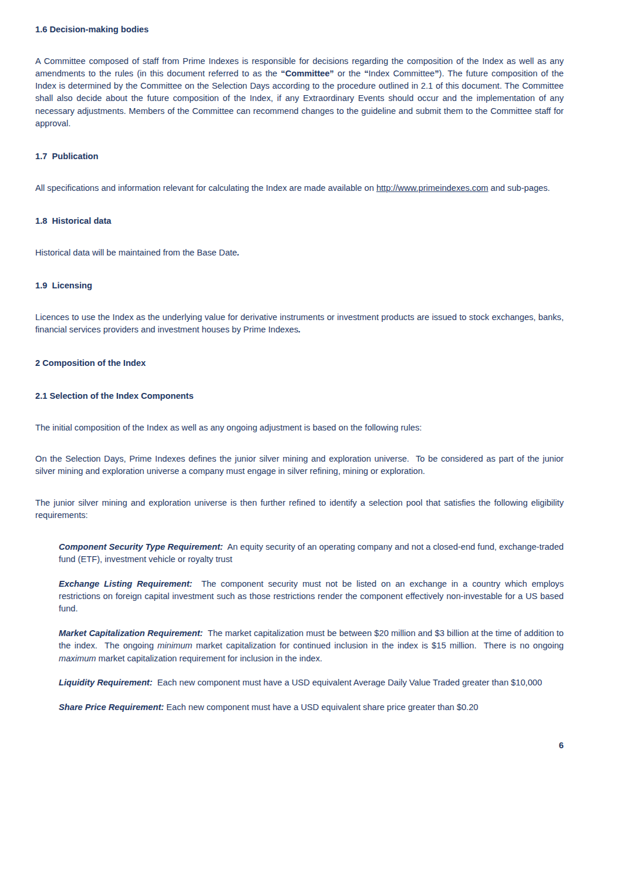1.6 Decision-making bodies
A Committee composed of staff from Prime Indexes is responsible for decisions regarding the composition of the Index as well as any amendments to the rules (in this document referred to as the “Committee” or the “Index Committee”). The future composition of the Index is determined by the Committee on the Selection Days according to the procedure outlined in 2.1 of this document. The Committee shall also decide about the future composition of the Index, if any Extraordinary Events should occur and the implementation of any necessary adjustments. Members of the Committee can recommend changes to the guideline and submit them to the Committee staff for approval.
1.7 Publication
All specifications and information relevant for calculating the Index are made available on http://www.primeindexes.com and sub-pages.
1.8 Historical data
Historical data will be maintained from the Base Date.
1.9 Licensing
Licences to use the Index as the underlying value for derivative instruments or investment products are issued to stock exchanges, banks, financial services providers and investment houses by Prime Indexes.
2 Composition of the Index
2.1 Selection of the Index Components
The initial composition of the Index as well as any ongoing adjustment is based on the following rules:
On the Selection Days, Prime Indexes defines the junior silver mining and exploration universe. To be considered as part of the junior silver mining and exploration universe a company must engage in silver refining, mining or exploration.
The junior silver mining and exploration universe is then further refined to identify a selection pool that satisfies the following eligibility requirements:
Component Security Type Requirement: An equity security of an operating company and not a closed-end fund, exchange-traded fund (ETF), investment vehicle or royalty trust
Exchange Listing Requirement: The component security must not be listed on an exchange in a country which employs restrictions on foreign capital investment such as those restrictions render the component effectively non-investable for a US based fund.
Market Capitalization Requirement: The market capitalization must be between $20 million and $3 billion at the time of addition to the index. The ongoing minimum market capitalization for continued inclusion in the index is $15 million. There is no ongoing maximum market capitalization requirement for inclusion in the index.
Liquidity Requirement: Each new component must have a USD equivalent Average Daily Value Traded greater than $10,000
Share Price Requirement: Each new component must have a USD equivalent share price greater than $0.20
6